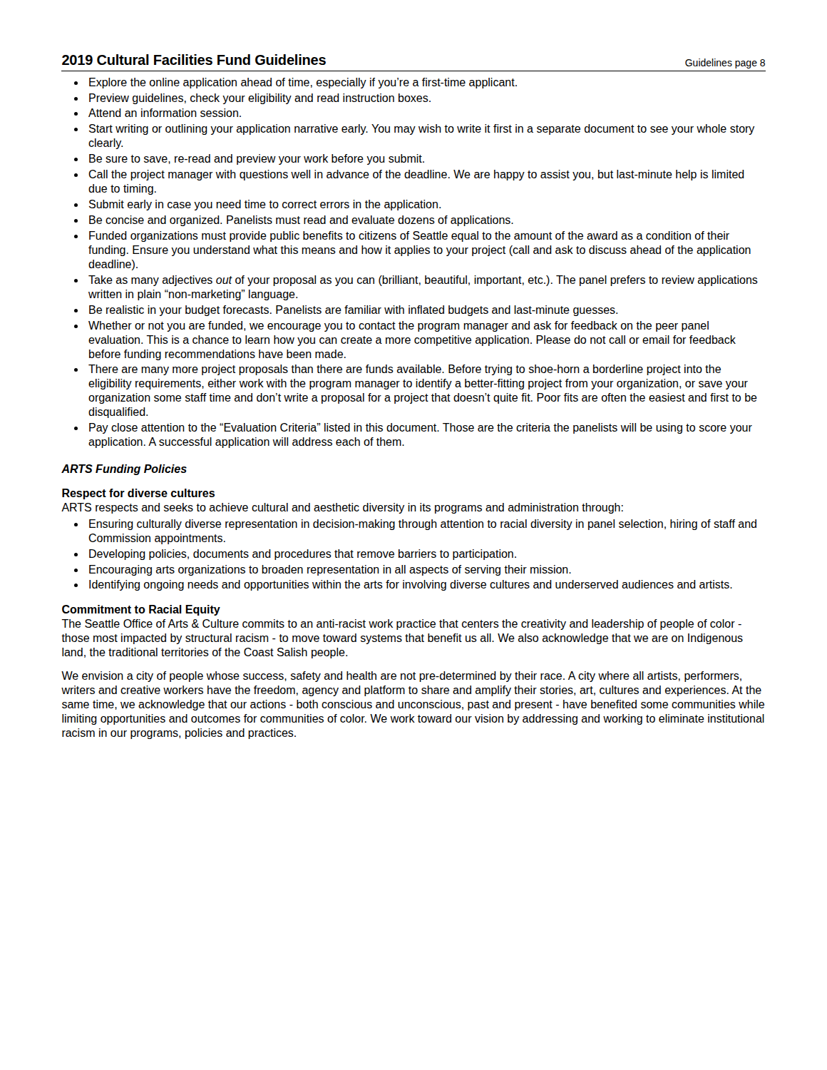2019 Cultural Facilities Fund Guidelines
Guidelines page 8
Explore the online application ahead of time, especially if you’re a first-time applicant.
Preview guidelines, check your eligibility and read instruction boxes.
Attend an information session.
Start writing or outlining your application narrative early. You may wish to write it first in a separate document to see your whole story clearly.
Be sure to save, re-read and preview your work before you submit.
Call the project manager with questions well in advance of the deadline. We are happy to assist you, but last-minute help is limited due to timing.
Submit early in case you need time to correct errors in the application.
Be concise and organized. Panelists must read and evaluate dozens of applications.
Funded organizations must provide public benefits to citizens of Seattle equal to the amount of the award as a condition of their funding. Ensure you understand what this means and how it applies to your project (call and ask to discuss ahead of the application deadline).
Take as many adjectives out of your proposal as you can (brilliant, beautiful, important, etc.). The panel prefers to review applications written in plain “non-marketing” language.
Be realistic in your budget forecasts. Panelists are familiar with inflated budgets and last-minute guesses.
Whether or not you are funded, we encourage you to contact the program manager and ask for feedback on the peer panel evaluation. This is a chance to learn how you can create a more competitive application. Please do not call or email for feedback before funding recommendations have been made.
There are many more project proposals than there are funds available. Before trying to shoe-horn a borderline project into the eligibility requirements, either work with the program manager to identify a better-fitting project from your organization, or save your organization some staff time and don’t write a proposal for a project that doesn’t quite fit. Poor fits are often the easiest and first to be disqualified.
Pay close attention to the “Evaluation Criteria” listed in this document. Those are the criteria the panelists will be using to score your application. A successful application will address each of them.
ARTS Funding Policies
Respect for diverse cultures
ARTS respects and seeks to achieve cultural and aesthetic diversity in its programs and administration through:
Ensuring culturally diverse representation in decision-making through attention to racial diversity in panel selection, hiring of staff and Commission appointments.
Developing policies, documents and procedures that remove barriers to participation.
Encouraging arts organizations to broaden representation in all aspects of serving their mission.
Identifying ongoing needs and opportunities within the arts for involving diverse cultures and underserved audiences and artists.
Commitment to Racial Equity
The Seattle Office of Arts & Culture commits to an anti-racist work practice that centers the creativity and leadership of people of color - those most impacted by structural racism - to move toward systems that benefit us all. We also acknowledge that we are on Indigenous land, the traditional territories of the Coast Salish people.
We envision a city of people whose success, safety and health are not pre-determined by their race. A city where all artists, performers, writers and creative workers have the freedom, agency and platform to share and amplify their stories, art, cultures and experiences. At the same time, we acknowledge that our actions - both conscious and unconscious, past and present - have benefited some communities while limiting opportunities and outcomes for communities of color. We work toward our vision by addressing and working to eliminate institutional racism in our programs, policies and practices.